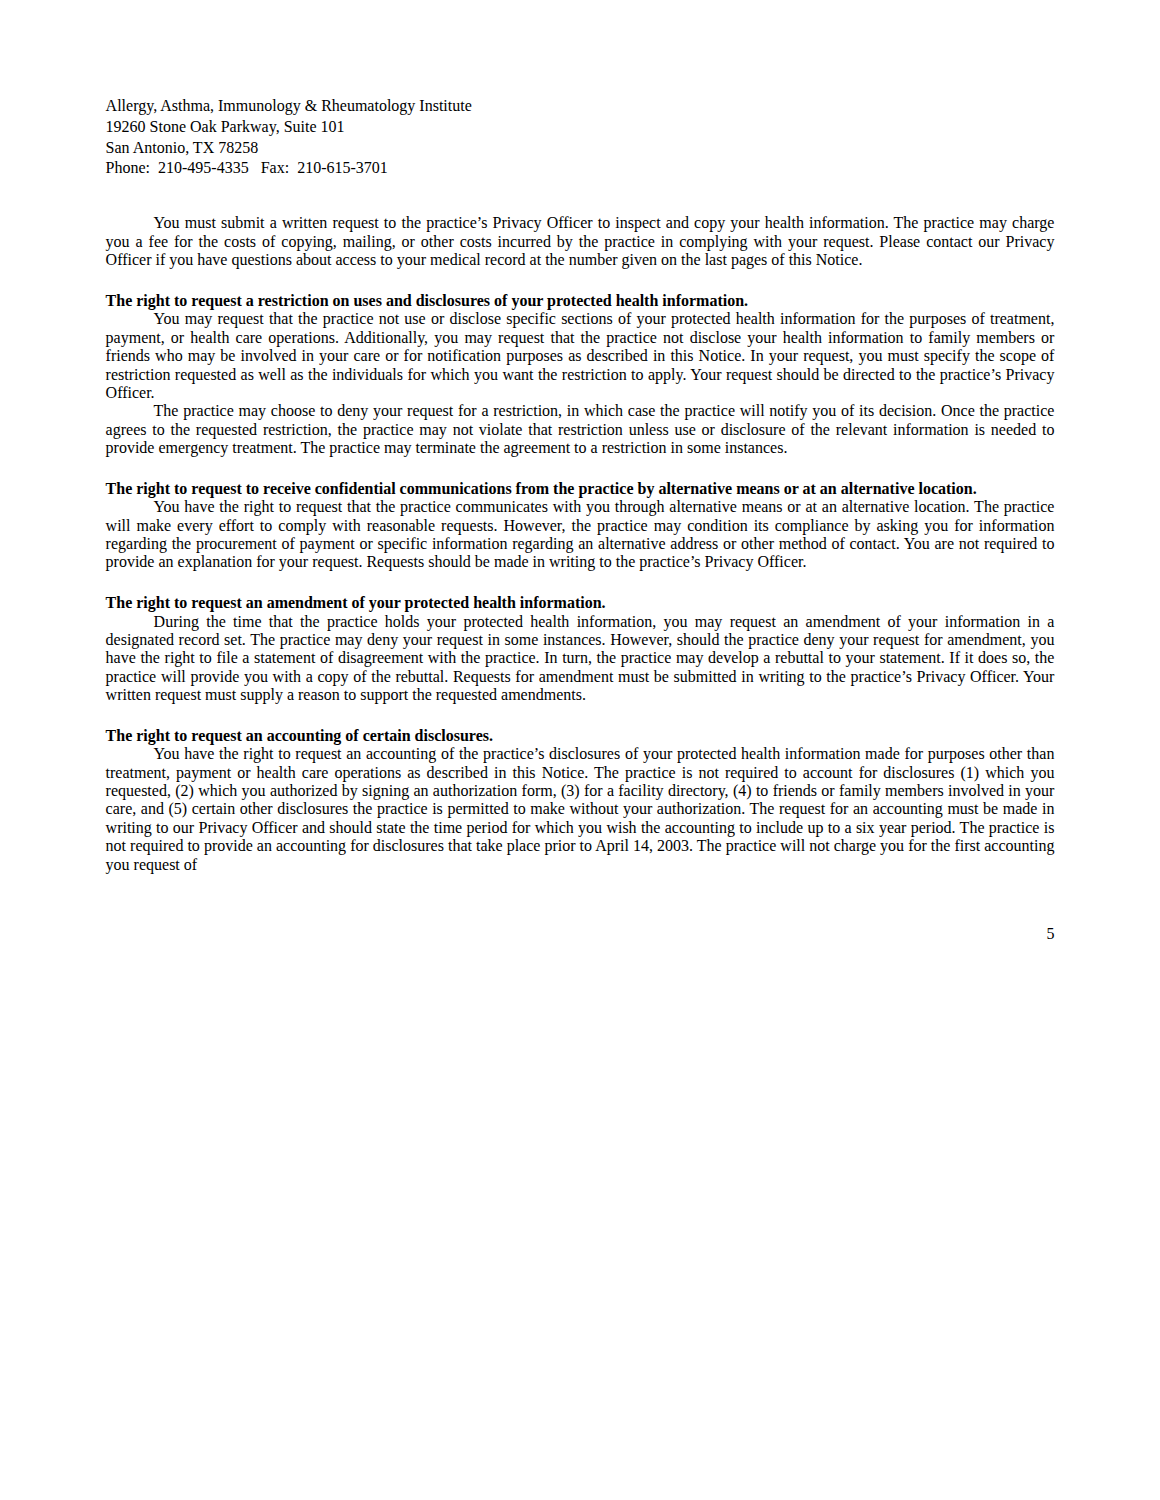Allergy, Asthma, Immunology & Rheumatology Institute
19260 Stone Oak Parkway, Suite 101
San Antonio, TX 78258
Phone: 210-495-4335 Fax: 210-615-3701
You must submit a written request to the practice’s Privacy Officer to inspect and copy your health information. The practice may charge you a fee for the costs of copying, mailing, or other costs incurred by the practice in complying with your request. Please contact our Privacy Officer if you have questions about access to your medical record at the number given on the last pages of this Notice.
The right to request a restriction on uses and disclosures of your protected health information.
You may request that the practice not use or disclose specific sections of your protected health information for the purposes of treatment, payment, or health care operations. Additionally, you may request that the practice not disclose your health information to family members or friends who may be involved in your care or for notification purposes as described in this Notice. In your request, you must specify the scope of restriction requested as well as the individuals for which you want the restriction to apply. Your request should be directed to the practice’s Privacy Officer.
The practice may choose to deny your request for a restriction, in which case the practice will notify you of its decision. Once the practice agrees to the requested restriction, the practice may not violate that restriction unless use or disclosure of the relevant information is needed to provide emergency treatment. The practice may terminate the agreement to a restriction in some instances.
The right to request to receive confidential communications from the practice by alternative means or at an alternative location.
You have the right to request that the practice communicates with you through alternative means or at an alternative location. The practice will make every effort to comply with reasonable requests. However, the practice may condition its compliance by asking you for information regarding the procurement of payment or specific information regarding an alternative address or other method of contact. You are not required to provide an explanation for your request. Requests should be made in writing to the practice’s Privacy Officer.
The right to request an amendment of your protected health information.
During the time that the practice holds your protected health information, you may request an amendment of your information in a designated record set. The practice may deny your request in some instances. However, should the practice deny your request for amendment, you have the right to file a statement of disagreement with the practice. In turn, the practice may develop a rebuttal to your statement. If it does so, the practice will provide you with a copy of the rebuttal. Requests for amendment must be submitted in writing to the practice’s Privacy Officer. Your written request must supply a reason to support the requested amendments.
The right to request an accounting of certain disclosures.
You have the right to request an accounting of the practice’s disclosures of your protected health information made for purposes other than treatment, payment or health care operations as described in this Notice. The practice is not required to account for disclosures (1) which you requested, (2) which you authorized by signing an authorization form, (3) for a facility directory, (4) to friends or family members involved in your care, and (5) certain other disclosures the practice is permitted to make without your authorization. The request for an accounting must be made in writing to our Privacy Officer and should state the time period for which you wish the accounting to include up to a six year period. The practice is not required to provide an accounting for disclosures that take place prior to April 14, 2003. The practice will not charge you for the first accounting you request of
5